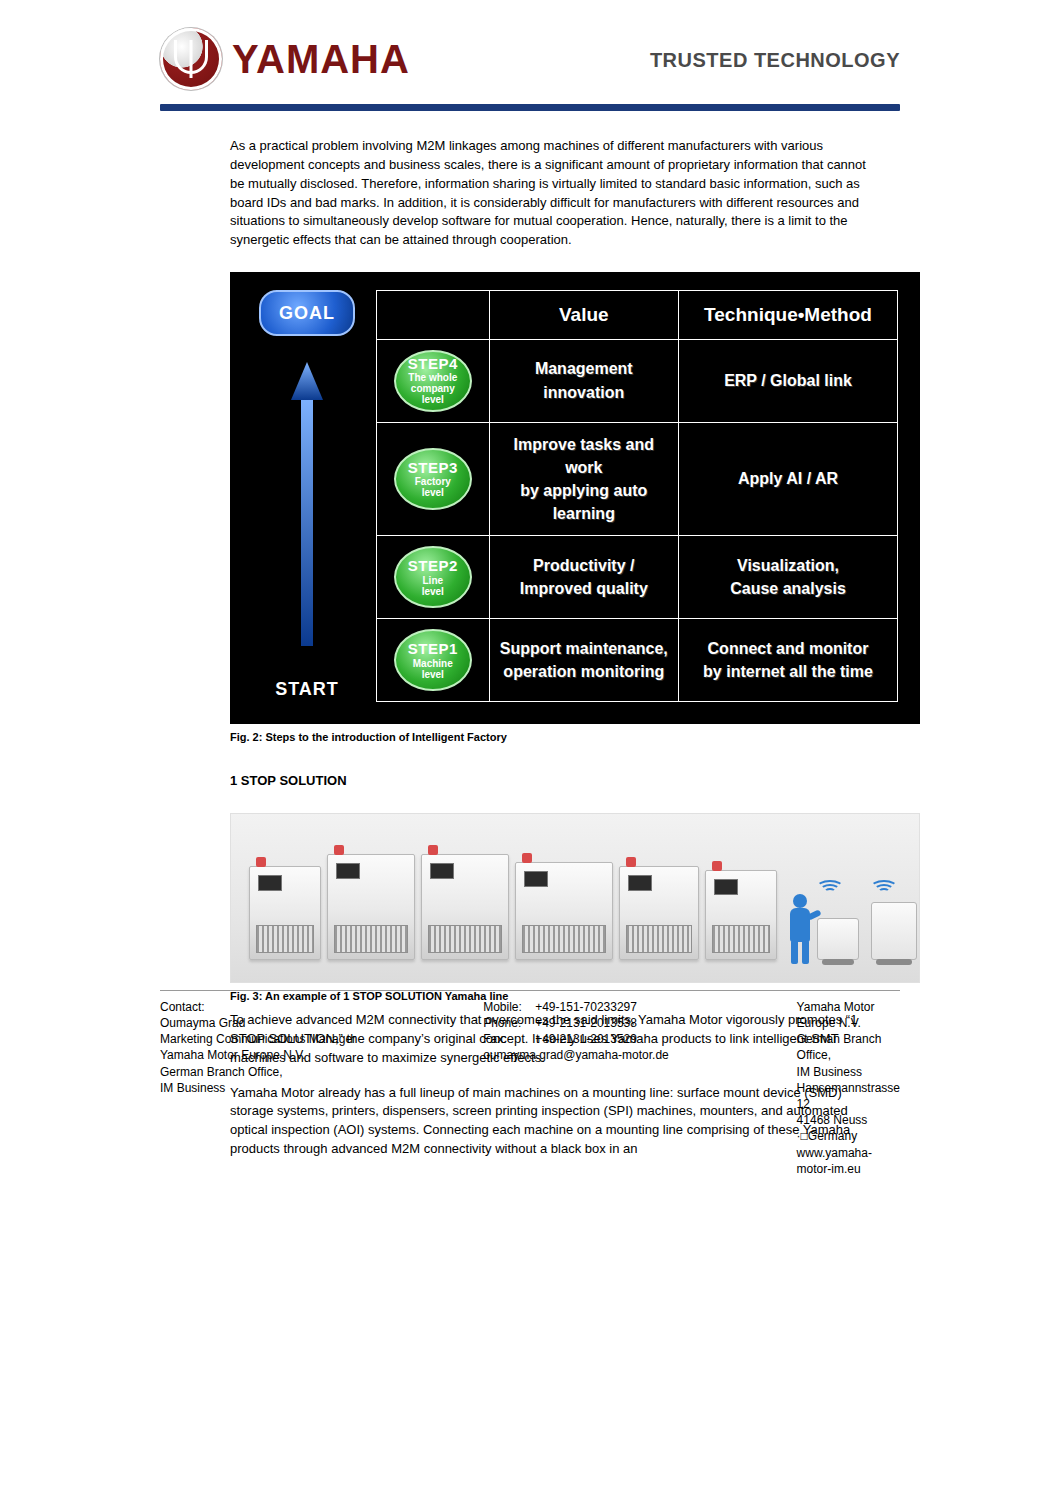YAMAHA
TRUSTED TECHNOLOGY
As a practical problem involving M2M linkages among machines of different manufacturers with various development concepts and business scales, there is a significant amount of proprietary information that cannot be mutually disclosed. Therefore, information sharing is virtually limited to standard basic information, such as board IDs and bad marks. In addition, it is considerably difficult for manufacturers with different resources and situations to simultaneously develop software for mutual cooperation. Hence, naturally, there is a limit to the synergetic effects that can be attained through cooperation.
GOAL
START
| | Value | Technique•Method |
| --- | --- | --- |
| STEP4 The whole company level | Management innovation | ERP / Global link |
| STEP3 Factory level | Improve tasks and work by applying auto learning | Apply AI / AR |
| STEP2 Line level | Productivity / Improved quality | Visualization, Cause analysis |
| STEP1 Machine level | Support maintenance, operation monitoring | Connect and monitor by internet all the time |
Fig. 2: Steps to the introduction of Intelligent Factory
1 STOP SOLUTION
Fig. 3: An example of 1 STOP SOLUTION Yamaha line
To achieve advanced M2M connectivity that overcomes the said limits, Yamaha Motor vigorously promotes “1 STOP SOLUTION,” the company’s original concept. It solely uses Yamaha products to link intelligent SMT machines and software to maximize synergetic effects.
Yamaha Motor already has a full lineup of main machines on a mounting line: surface mount device (SMD) storage systems, printers, dispensers, screen printing inspection (SPI) machines, mounters, and automated optical inspection (AOI) systems. Connecting each machine on a mounting line comprising of these Yamaha products through advanced M2M connectivity without a black box in an
Contact:
Oumayma Grad
Marketing Communications Manager
Yamaha Motor Europe N.V.
German Branch Office,
IM Business
Mobile:+49-151-70233297
Phone:+49-2131-2013538
Fax:+49-2131-2013529
oumayma.grad@yamaha-motor.de
Yamaha Motor Europe N.V.
German Branch Office,
IM Business
Hansemannstrasse 12
41468 Neuss ·□Germany
www.yamaha-motor-im.eu